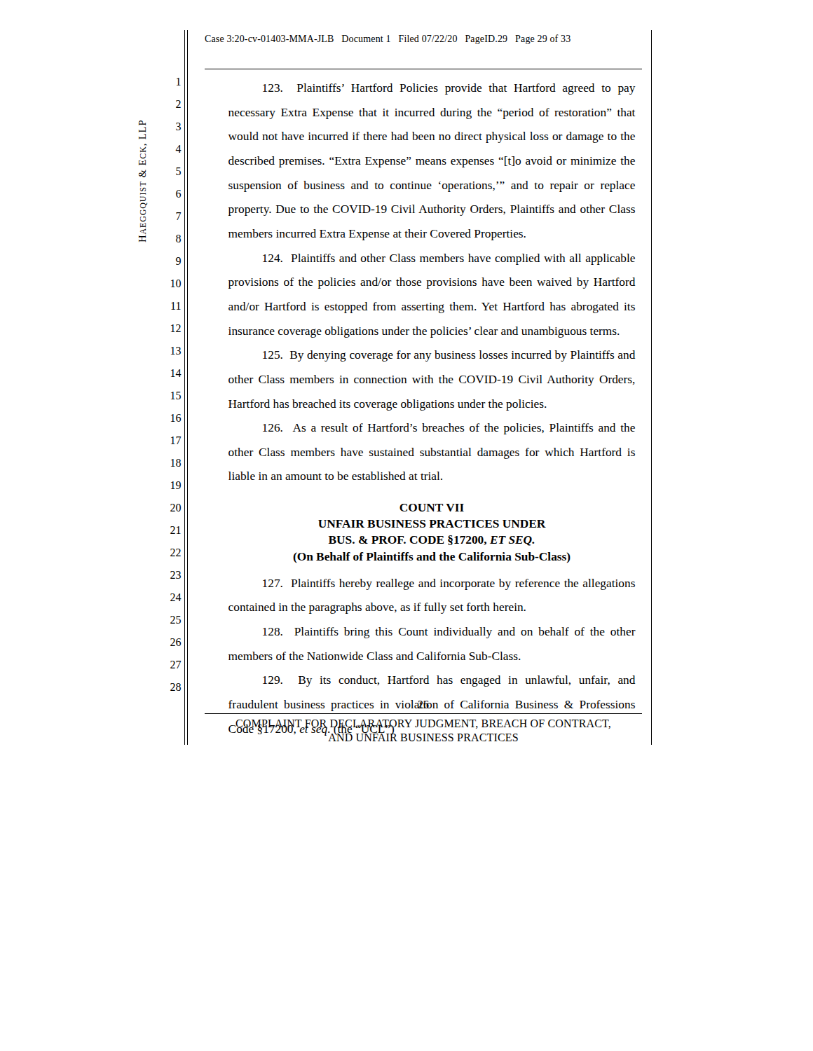Case 3:20-cv-01403-MMA-JLB Document 1 Filed 07/22/20 PageID.29 Page 29 of 33
1
2
3
4
5
6
7
8
9
10
11
12
13
14
15
16
17
18
19
20
21
22
23
24
25
26
27
28
HAEGGQUIST & ECK, LLP
123. Plaintiffs’ Hartford Policies provide that Hartford agreed to pay necessary Extra Expense that it incurred during the “period of restoration” that would not have incurred if there had been no direct physical loss or damage to the described premises. “Extra Expense” means expenses “[t]o avoid or minimize the suspension of business and to continue ‘operations,’” and to repair or replace property. Due to the COVID-19 Civil Authority Orders, Plaintiffs and other Class members incurred Extra Expense at their Covered Properties.
124. Plaintiffs and other Class members have complied with all applicable provisions of the policies and/or those provisions have been waived by Hartford and/or Hartford is estopped from asserting them. Yet Hartford has abrogated its insurance coverage obligations under the policies’ clear and unambiguous terms.
125. By denying coverage for any business losses incurred by Plaintiffs and other Class members in connection with the COVID-19 Civil Authority Orders, Hartford has breached its coverage obligations under the policies.
126. As a result of Hartford’s breaches of the policies, Plaintiffs and the other Class members have sustained substantial damages for which Hartford is liable in an amount to be established at trial.
COUNT VII
UNFAIR BUSINESS PRACTICES UNDER
BUS. & PROF. CODE §17200, ET SEQ.
(On Behalf of Plaintiffs and the California Sub-Class)
127. Plaintiffs hereby reallege and incorporate by reference the allegations contained in the paragraphs above, as if fully set forth herein.
128. Plaintiffs bring this Count individually and on behalf of the other members of the Nationwide Class and California Sub-Class.
129. By its conduct, Hartford has engaged in unlawful, unfair, and fraudulent business practices in violation of California Business & Professions Code §17200, et seq. (the “UCL”)
26
Complaint for Declaratory Judgment, Breach of Contract,
and Unfair Business Practices